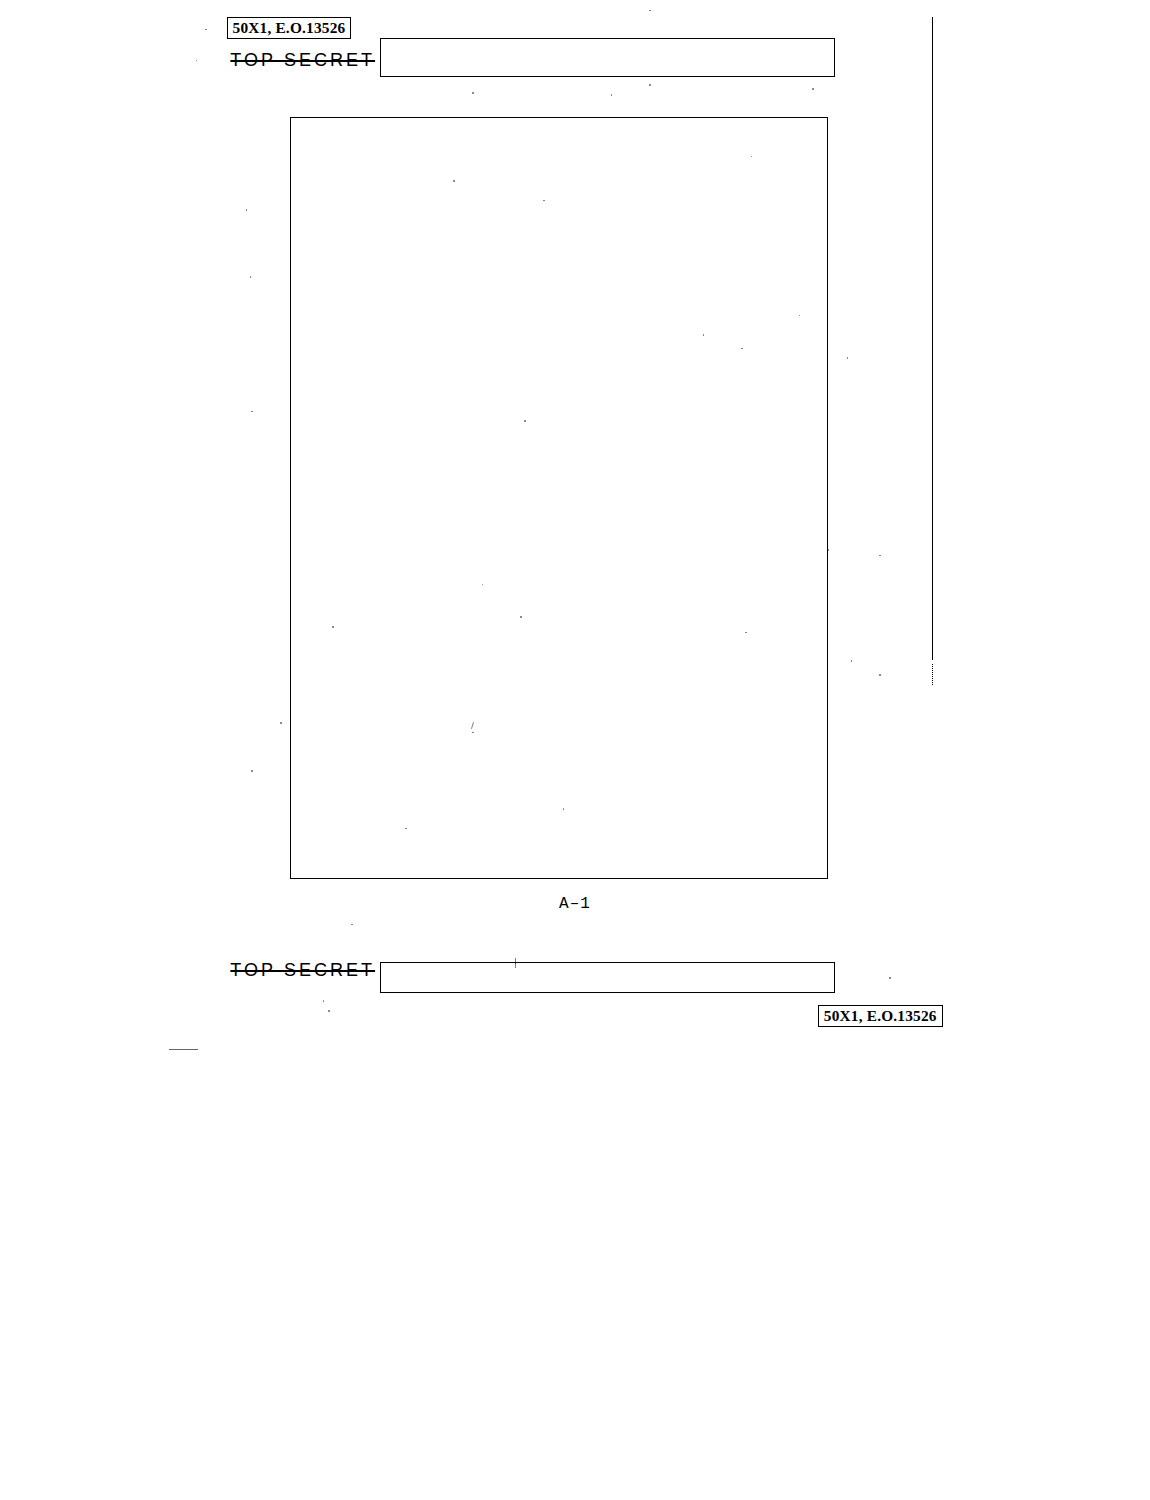50X1, E.O.13526
TOP SECRET
A–1
TOP SECRET
50X1, E.O.13526